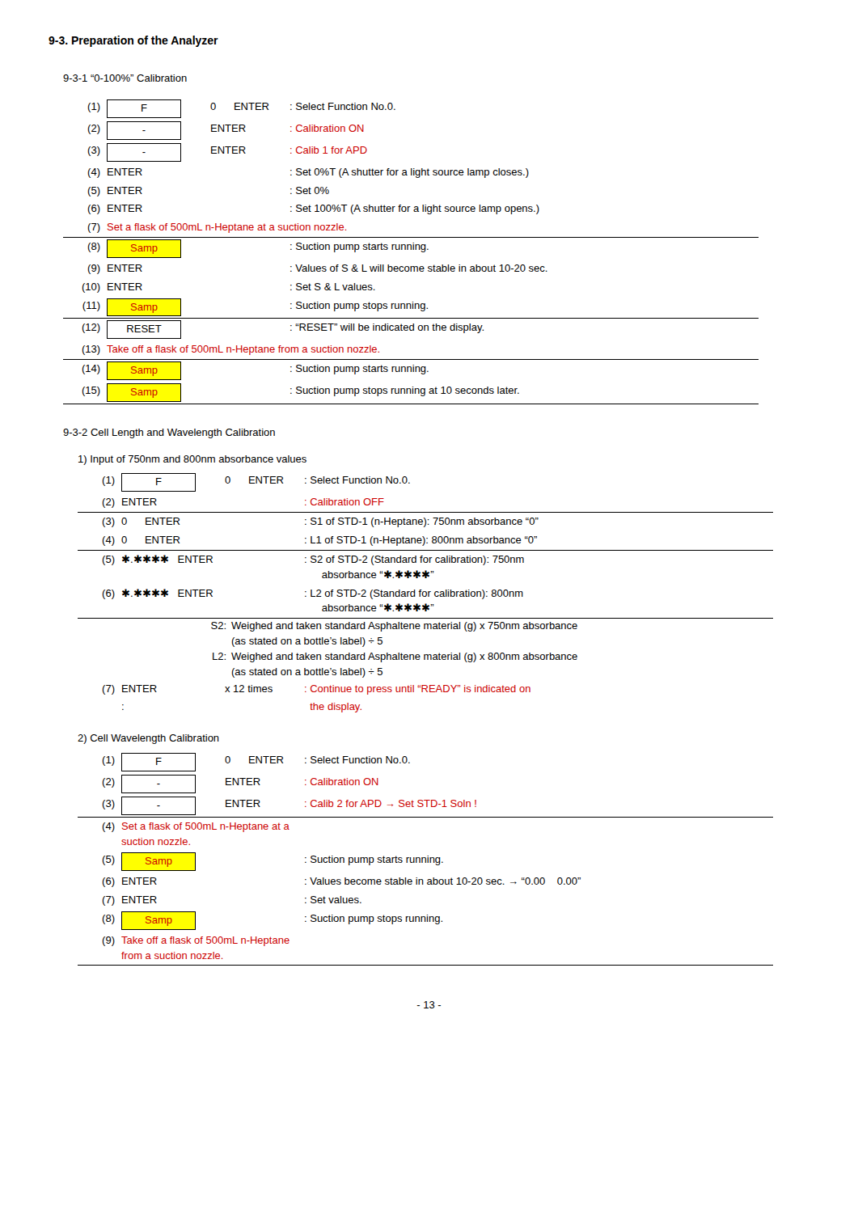9-3. Preparation of the Analyzer
9-3-1 “0-100%” Calibration
| (1) | F | 0 ENTER | : Select Function No.0. |
| (2) | - | ENTER | : Calibration ON |
| (3) | - | ENTER | : Calib 1 for APD |
| (4) | ENTER | | : Set 0%T (A shutter for a light source lamp closes.) |
| (5) | ENTER | | : Set 0% |
| (6) | ENTER | | : Set 100%T (A shutter for a light source lamp opens.) |
| (7) | Set a flask of 500mL n-Heptane at a suction nozzle. |
| (8) | Samp | | : Suction pump starts running. |
| (9) | ENTER | | : Values of S & L will become stable in about 10-20 sec. |
| (10) | ENTER | | : Set S & L values. |
| (11) | Samp | | : Suction pump stops running. |
| (12) | RESET | | : “RESET” will be indicated on the display. |
| (13) | Take off a flask of 500mL n-Heptane from a suction nozzle. |
| (14) | Samp | | : Suction pump starts running. |
| (15) | Samp | | : Suction pump stops running at 10 seconds later. |
9-3-2 Cell Length and Wavelength Calibration
1) Input of 750nm and 800nm absorbance values
| (1) | F | 0 ENTER | : Select Function No.0. |
| (2) | ENTER | | : Calibration OFF |
| (3) | 0 ENTER | | : S1 of STD-1 (n-Heptane): 750nm absorbance “0” |
| (4) | 0 ENTER | | : L1 of STD-1 (n-Heptane): 800nm absorbance “0” |
| (5) | ✱.✱✱✱✱ ENTER | | : S2 of STD-2 (Standard for calibration): 750nm absorbance “ ✱.✱✱✱✱ ” |
| (6) | ✱.✱✱✱✱ ENTER | | : L2 of STD-2 (Standard for calibration): 800nm absorbance “ ✱.✱✱✱✱ ” |
S2: Weighed and taken standard Asphaltene material (g) x 750nm absorbance
(as stated on a bottle’s label) ÷ 5
L2: Weighed and taken standard Asphaltene material (g) x 800nm absorbance
(as stated on a bottle’s label) ÷ 5
| (7) | ENTER | x 12 times | : Continue to press until “READY” is indicated on |
| | : | | the display. |
2) Cell Wavelength Calibration
| (1) | F | 0 ENTER | : Select Function No.0. |
| (2) | - | ENTER | : Calibration ON |
| (3) | - | ENTER | : Calib 2 for APD → Set STD-1 Soln ! |
| (4) | Set a flask of 500mL n-Heptane at a suction nozzle. | |
| (5) | Samp | | : Suction pump starts running. |
| (6) | ENTER | | : Values become stable in about 10-20 sec. → “0.00 0.00” |
| (7) | ENTER | | : Set values. |
| (8) | Samp | | : Suction pump stops running. |
| (9) | Take off a flask of 500mL n-Heptane from a suction nozzle. | |
- 13 -